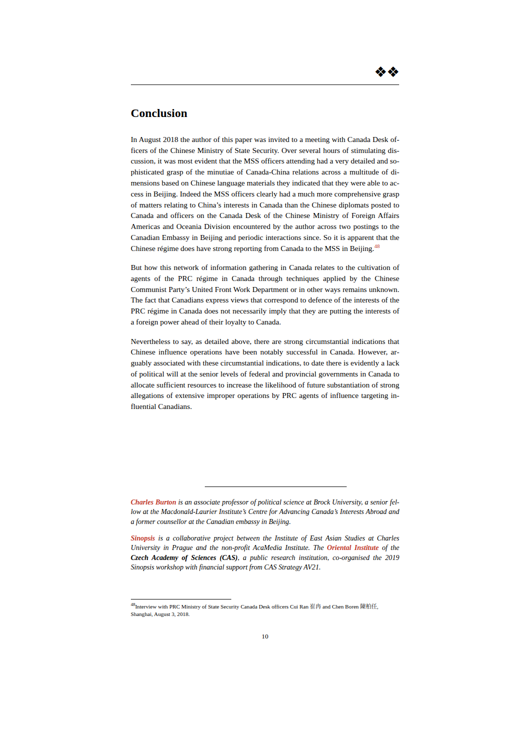❖❖
Conclusion
In August 2018 the author of this paper was invited to a meeting with Canada Desk officers of the Chinese Ministry of State Security. Over several hours of stimulating discussion, it was most evident that the MSS officers attending had a very detailed and sophisticated grasp of the minutiae of Canada-China relations across a multitude of dimensions based on Chinese language materials they indicated that they were able to access in Beijing. Indeed the MSS officers clearly had a much more comprehensive grasp of matters relating to China’s interests in Canada than the Chinese diplomats posted to Canada and officers on the Canada Desk of the Chinese Ministry of Foreign Affairs Americas and Oceania Division encountered by the author across two postings to the Canadian Embassy in Beijing and periodic interactions since. So it is apparent that the Chinese régime does have strong reporting from Canada to the MSS in Beijing.48
But how this network of information gathering in Canada relates to the cultivation of agents of the PRC régime in Canada through techniques applied by the Chinese Communist Party’s United Front Work Department or in other ways remains unknown. The fact that Canadians express views that correspond to defence of the interests of the PRC régime in Canada does not necessarily imply that they are putting the interests of a foreign power ahead of their loyalty to Canada.
Nevertheless to say, as detailed above, there are strong circumstantial indications that Chinese influence operations have been notably successful in Canada. However, arguably associated with these circumstantial indications, to date there is evidently a lack of political will at the senior levels of federal and provincial governments in Canada to allocate sufficient resources to increase the likelihood of future substantiation of strong allegations of extensive improper operations by PRC agents of influence targeting influential Canadians.
Charles Burton is an associate professor of political science at Brock University, a senior fellow at the Macdonald-Laurier Institute’s Centre for Advancing Canada’s Interests Abroad and a former counsellor at the Canadian embassy in Beijing.
Sinopsis is a collaborative project between the Institute of East Asian Studies at Charles University in Prague and the non-profit AcaMedia Institute. The Oriental Institute of the Czech Academy of Sciences (CAS), a public research institution, co-organised the 2019 Sinopsis workshop with financial support from CAS Strategy AV21.
48Interview with PRC Ministry of State Security Canada Desk officers Cui Ran 崔冉 and Chen Boren 陳柏任, Shanghai, August 3, 2018.
10